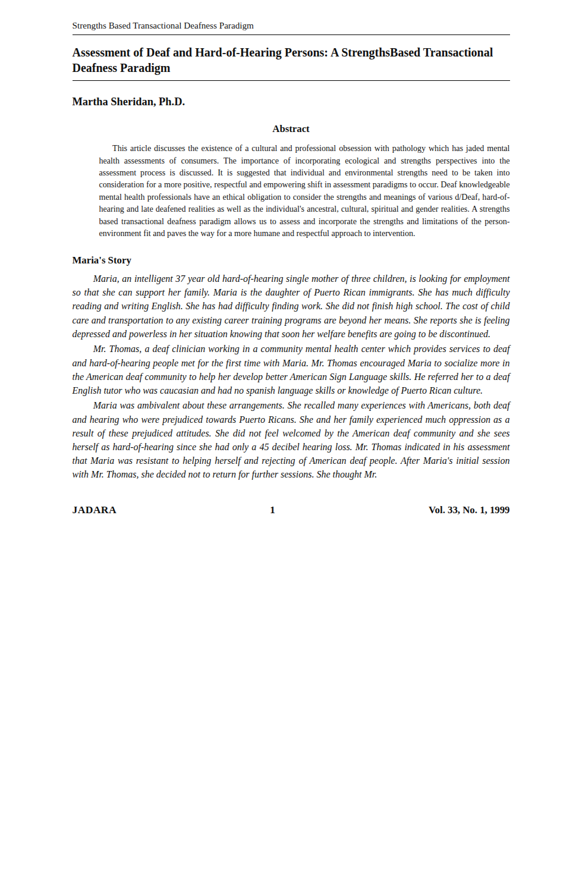Strengths Based Transactional Deafness Paradigm
Assessment of Deaf and Hard-of-Hearing Persons: A StrengthsBased Transactional Deafness Paradigm
Martha Sheridan, Ph.D.
Abstract
This article discusses the existence of a cultural and professional obsession with pathology which has jaded mental health assessments of consumers. The importance of incorporating ecological and strengths perspectives into the assessment process is discussed. It is suggested that individual and environmental strengths need to be taken into consideration for a more positive, respectful and empowering shift in assessment paradigms to occur. Deaf knowledgeable mental health professionals have an ethical obligation to consider the strengths and meanings of various d/Deaf, hard-of-hearing and late deafened realities as well as the individual's ancestral, cultural, spiritual and gender realities. A strengths based transactional deafness paradigm allows us to assess and incorporate the strengths and limitations of the person-environment fit and paves the way for a more humane and respectful approach to intervention.
Maria's Story
Maria, an intelligent 37 year old hard-of-hearing single mother of three children, is looking for employment so that she can support her family. Maria is the daughter of Puerto Rican immigrants. She has much difficulty reading and writing English. She has had difficulty finding work. She did not finish high school. The cost of child care and transportation to any existing career training programs are beyond her means. She reports she is feeling depressed and powerless in her situation knowing that soon her welfare benefits are going to be discontinued.
Mr. Thomas, a deaf clinician working in a community mental health center which provides services to deaf and hard-of-hearing people met for the first time with Maria. Mr. Thomas encouraged Maria to socialize more in the American deaf community to help her develop better American Sign Language skills. He referred her to a deaf English tutor who was caucasian and had no spanish language skills or knowledge of Puerto Rican culture.
Maria was ambivalent about these arrangements. She recalled many experiences with Americans, both deaf and hearing who were prejudiced towards Puerto Ricans. She and her family experienced much oppression as a result of these prejudiced attitudes. She did not feel welcomed by the American deaf community and she sees herself as hard-of-hearing since she had only a 45 decibel hearing loss. Mr. Thomas indicated in his assessment that Maria was resistant to helping herself and rejecting of American deaf people. After Maria's initial session with Mr. Thomas, she decided not to return for further sessions. She thought Mr.
JADARA 1 Vol. 33, No. 1, 1999